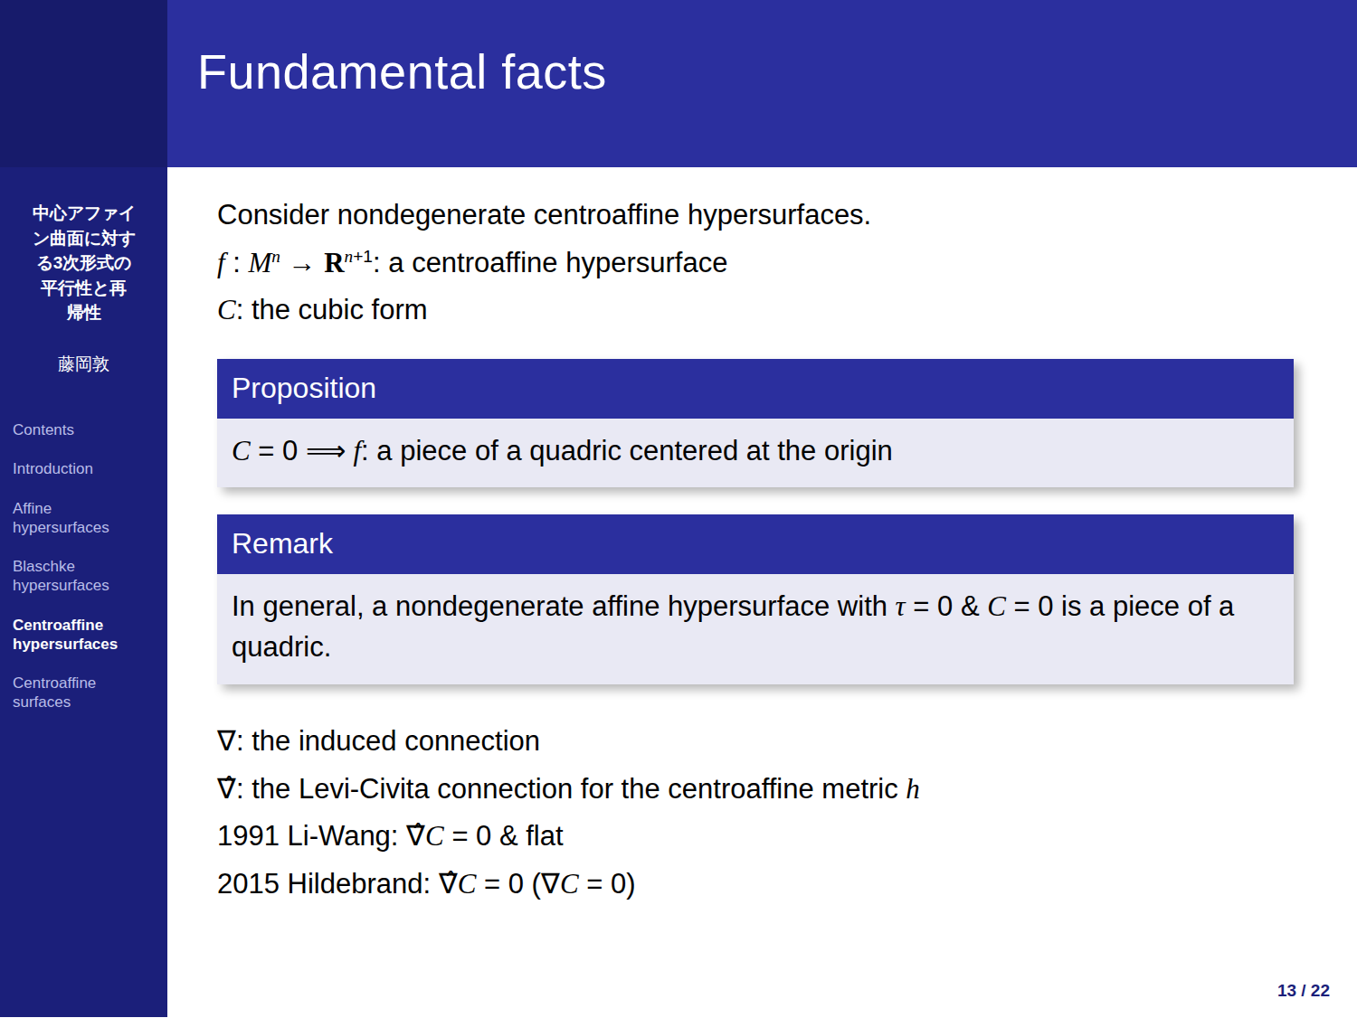Fundamental facts
中心アファイ
ン曲面に対す
る3次形式の
平行性と再
帰性
藤岡敦
Contents
Introduction
Affine
hypersurfaces
Blaschke
hypersurfaces
Centroaffine
hypersurfaces
Centroaffine
surfaces
Consider nondegenerate centroaffine hypersurfaces.
f : Mn → Rn+1: a centroaffine hypersurface
C: the cubic form
Proposition
C = 0 ⟹ f: a piece of a quadric centered at the origin
Remark
In general, a nondegenerate affine hypersurface with τ = 0 & C = 0 is a piece of a quadric.
∇: the induced connection
∇̂: the Levi-Civita connection for the centroaffine metric h
1991 Li-Wang: ∇̂C = 0 & flat
2015 Hildebrand: ∇̂C = 0 (∇C = 0)
13 / 22